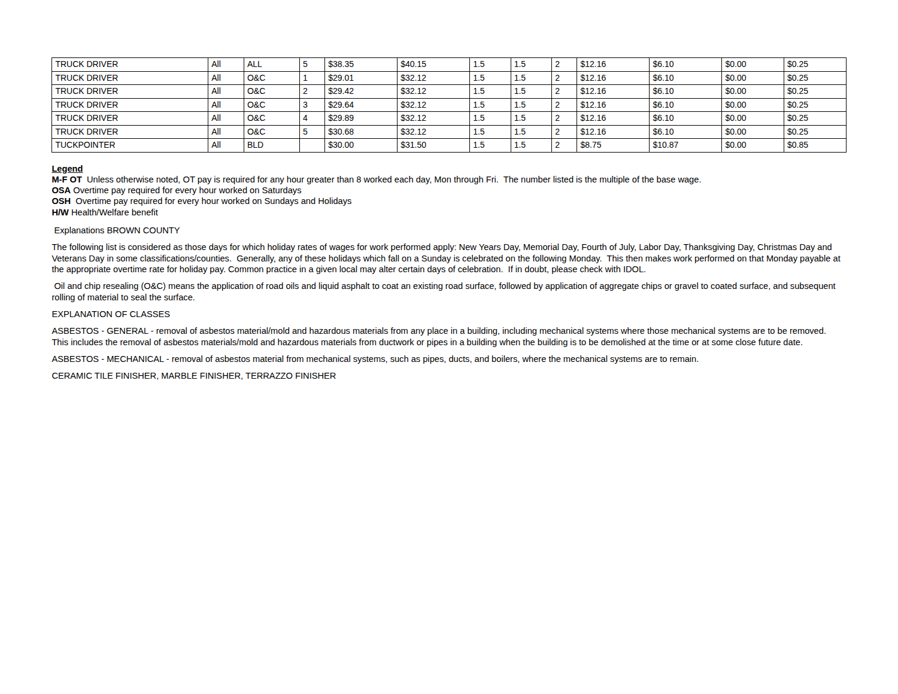| TRUCK DRIVER | All | ALL | 5 | $38.35 | $40.15 | 1.5 | 1.5 | 2 | $12.16 | $6.10 | $0.00 | $0.25 |
| TRUCK DRIVER | All | O&C | 1 | $29.01 | $32.12 | 1.5 | 1.5 | 2 | $12.16 | $6.10 | $0.00 | $0.25 |
| TRUCK DRIVER | All | O&C | 2 | $29.42 | $32.12 | 1.5 | 1.5 | 2 | $12.16 | $6.10 | $0.00 | $0.25 |
| TRUCK DRIVER | All | O&C | 3 | $29.64 | $32.12 | 1.5 | 1.5 | 2 | $12.16 | $6.10 | $0.00 | $0.25 |
| TRUCK DRIVER | All | O&C | 4 | $29.89 | $32.12 | 1.5 | 1.5 | 2 | $12.16 | $6.10 | $0.00 | $0.25 |
| TRUCK DRIVER | All | O&C | 5 | $30.68 | $32.12 | 1.5 | 1.5 | 2 | $12.16 | $6.10 | $0.00 | $0.25 |
| TUCKPOINTER | All | BLD | | $30.00 | $31.50 | 1.5 | 1.5 | 2 | $8.75 | $10.87 | $0.00 | $0.85 |
Legend
M-F OT Unless otherwise noted, OT pay is required for any hour greater than 8 worked each day, Mon through Fri. The number listed is the multiple of the base wage.
OSA Overtime pay required for every hour worked on Saturdays
OSH Overtime pay required for every hour worked on Sundays and Holidays
H/W Health/Welfare benefit
Explanations BROWN COUNTY
The following list is considered as those days for which holiday rates of wages for work performed apply: New Years Day, Memorial Day, Fourth of July, Labor Day, Thanksgiving Day, Christmas Day and Veterans Day in some classifications/counties. Generally, any of these holidays which fall on a Sunday is celebrated on the following Monday. This then makes work performed on that Monday payable at the appropriate overtime rate for holiday pay. Common practice in a given local may alter certain days of celebration. If in doubt, please check with IDOL.
Oil and chip resealing (O&C) means the application of road oils and liquid asphalt to coat an existing road surface, followed by application of aggregate chips or gravel to coated surface, and subsequent rolling of material to seal the surface.
EXPLANATION OF CLASSES
ASBESTOS - GENERAL - removal of asbestos material/mold and hazardous materials from any place in a building, including mechanical systems where those mechanical systems are to be removed. This includes the removal of asbestos materials/mold and hazardous materials from ductwork or pipes in a building when the building is to be demolished at the time or at some close future date.
ASBESTOS - MECHANICAL - removal of asbestos material from mechanical systems, such as pipes, ducts, and boilers, where the mechanical systems are to remain.
CERAMIC TILE FINISHER, MARBLE FINISHER, TERRAZZO FINISHER